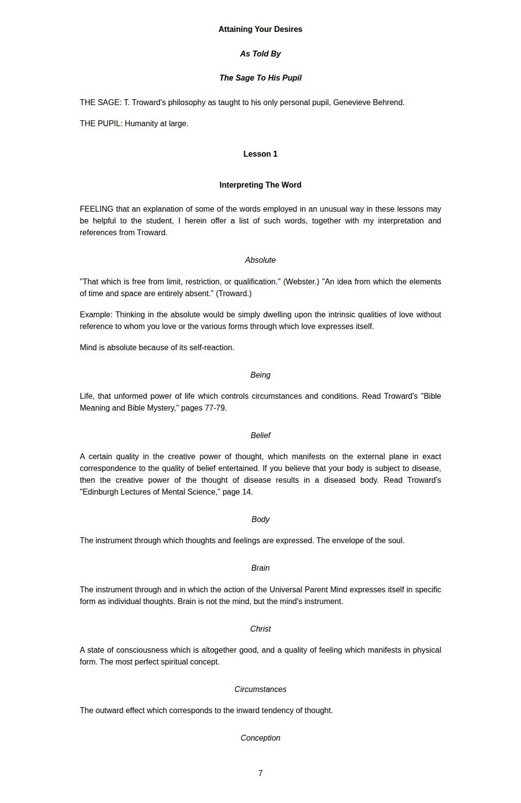Attaining Your Desires
As Told By
The Sage To His Pupil
THE SAGE: T. Troward's philosophy as taught to his only personal pupil, Genevieve Behrend.
THE PUPIL: Humanity at large.
Lesson 1
Interpreting The Word
FEELING that an explanation of some of the words employed in an unusual way in these lessons may be helpful to the student, I herein offer a list of such words, together with my interpretation and references from Troward.
Absolute
"That which is free from limit, restriction, or qualification." (Webster.) "An idea from which the elements of time and space are entirely absent." (Troward.)
Example: Thinking in the absolute would be simply dwelling upon the intrinsic qualities of love without reference to whom you love or the various forms through which love expresses itself.
Mind is absolute because of its self-reaction.
Being
Life, that unformed power of life which controls circumstances and conditions. Read Troward's "Bible Meaning and Bible Mystery," pages 77-79.
Belief
A certain quality in the creative power of thought, which manifests on the external plane in exact correspondence to the quality of belief entertained. If you believe that your body is subject to disease, then the creative power of the thought of disease results in a diseased body. Read Troward's "Edinburgh Lectures of Mental Science," page 14.
Body
The instrument through which thoughts and feelings are expressed. The envelope of the soul.
Brain
The instrument through and in which the action of the Universal Parent Mind expresses itself in specific form as individual thoughts. Brain is not the mind, but the mind's instrument.
Christ
A state of consciousness which is altogether good, and a quality of feeling which manifests in physical form. The most perfect spiritual concept.
Circumstances
The outward effect which corresponds to the inward tendency of thought.
Conception
7